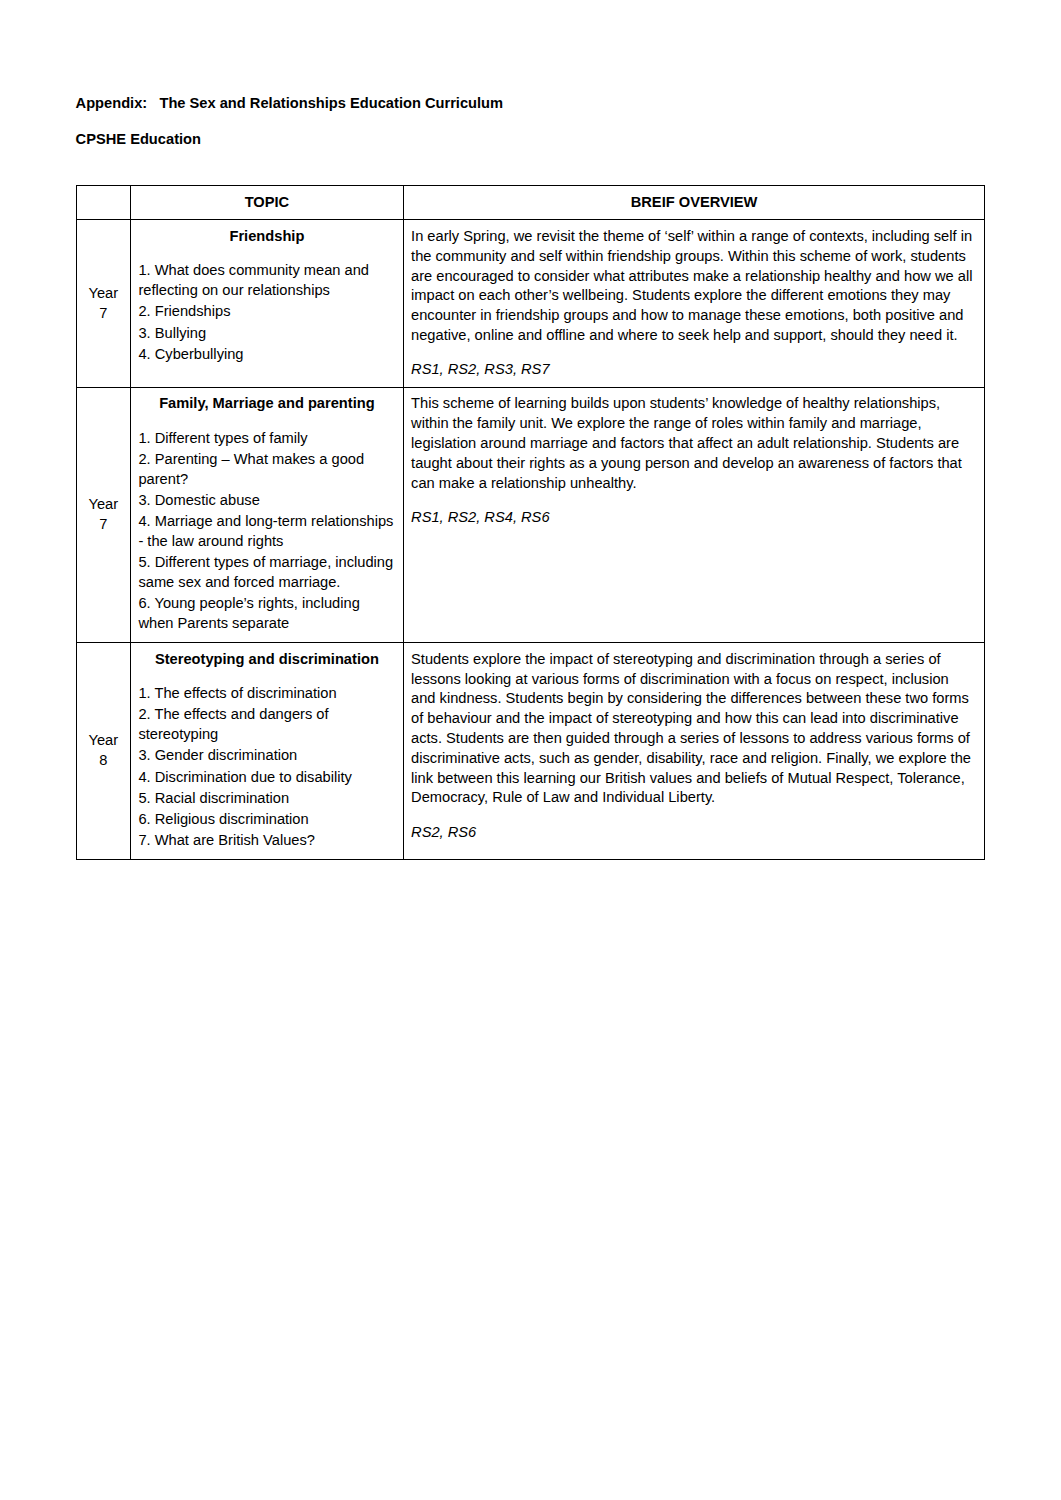Appendix: The Sex and Relationships Education Curriculum
CPSHE Education
| | TOPIC | BREIF OVERVIEW |
| --- | --- | --- |
| Year 7 | Friendship 1. What does community mean and reflecting on our relationships 2. Friendships 3. Bullying 4. Cyberbullying | In early Spring, we revisit the theme of ‘self’ within a range of contexts, including self in the community and self within friendship groups. Within this scheme of work, students are encouraged to consider what attributes make a relationship healthy and how we all impact on each other’s wellbeing. Students explore the different emotions they may encounter in friendship groups and how to manage these emotions, both positive and negative, online and offline and where to seek help and support, should they need it. RS1, RS2, RS3, RS7 |
| Year 7 | Family, Marriage and parenting 1. Different types of family 2. Parenting – What makes a good parent? 3. Domestic abuse 4. Marriage and long-term relationships - the law around rights 5. Different types of marriage, including same sex and forced marriage. 6. Young people’s rights, including when Parents separate | This scheme of learning builds upon students’ knowledge of healthy relationships, within the family unit. We explore the range of roles within family and marriage, legislation around marriage and factors that affect an adult relationship. Students are taught about their rights as a young person and develop an awareness of factors that can make a relationship unhealthy. RS1, RS2, RS4, RS6 |
| Year 8 | Stereotyping and discrimination 1. The effects of discrimination 2. The effects and dangers of stereotyping 3. Gender discrimination 4. Discrimination due to disability 5. Racial discrimination 6. Religious discrimination 7. What are British Values? | Students explore the impact of stereotyping and discrimination through a series of lessons looking at various forms of discrimination with a focus on respect, inclusion and kindness. Students begin by considering the differences between these two forms of behaviour and the impact of stereotyping and how this can lead into discriminative acts. Students are then guided through a series of lessons to address various forms of discriminative acts, such as gender, disability, race and religion. Finally, we explore the link between this learning our British values and beliefs of Mutual Respect, Tolerance, Democracy, Rule of Law and Individual Liberty. RS2, RS6 |